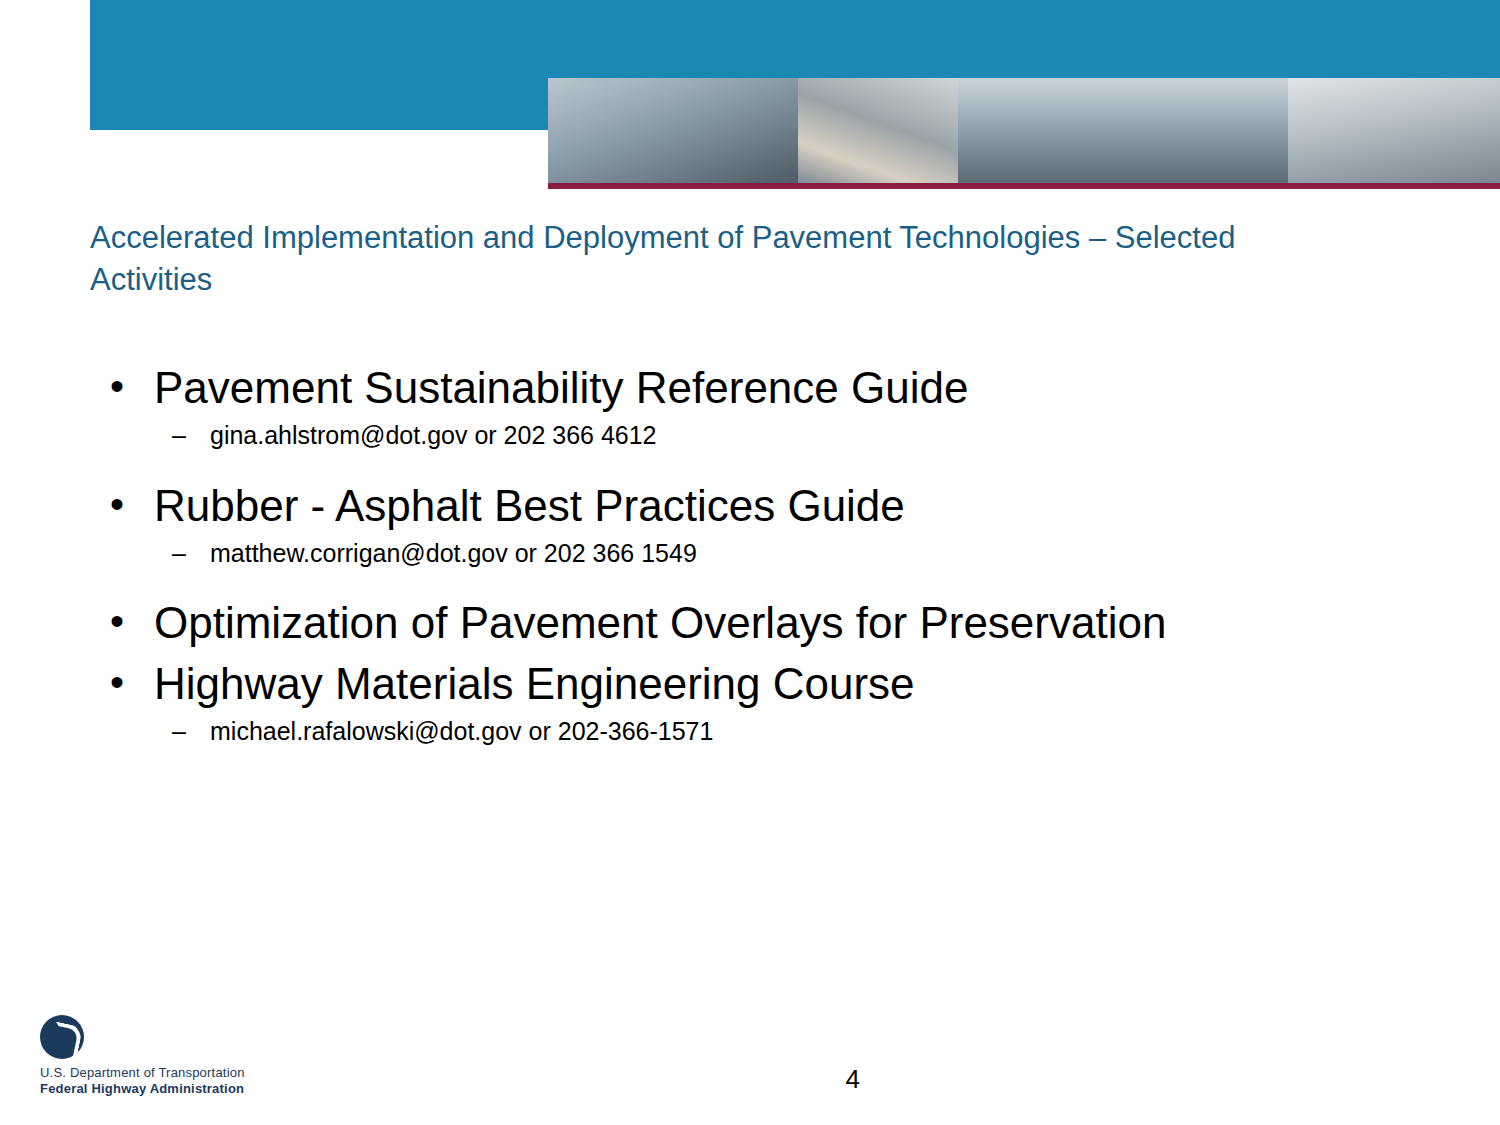Accelerated Implementation and Deployment of Pavement Technologies – Selected Activities
Pavement Sustainability Reference Guide
gina.ahlstrom@dot.gov or 202 366 4612
Rubber - Asphalt Best Practices Guide
matthew.corrigan@dot.gov or 202 366 1549
Optimization of Pavement Overlays for Preservation
Highway Materials Engineering Course
michael.rafalowski@dot.gov or 202-366-1571
U.S. Department of Transportation
Federal Highway Administration
4